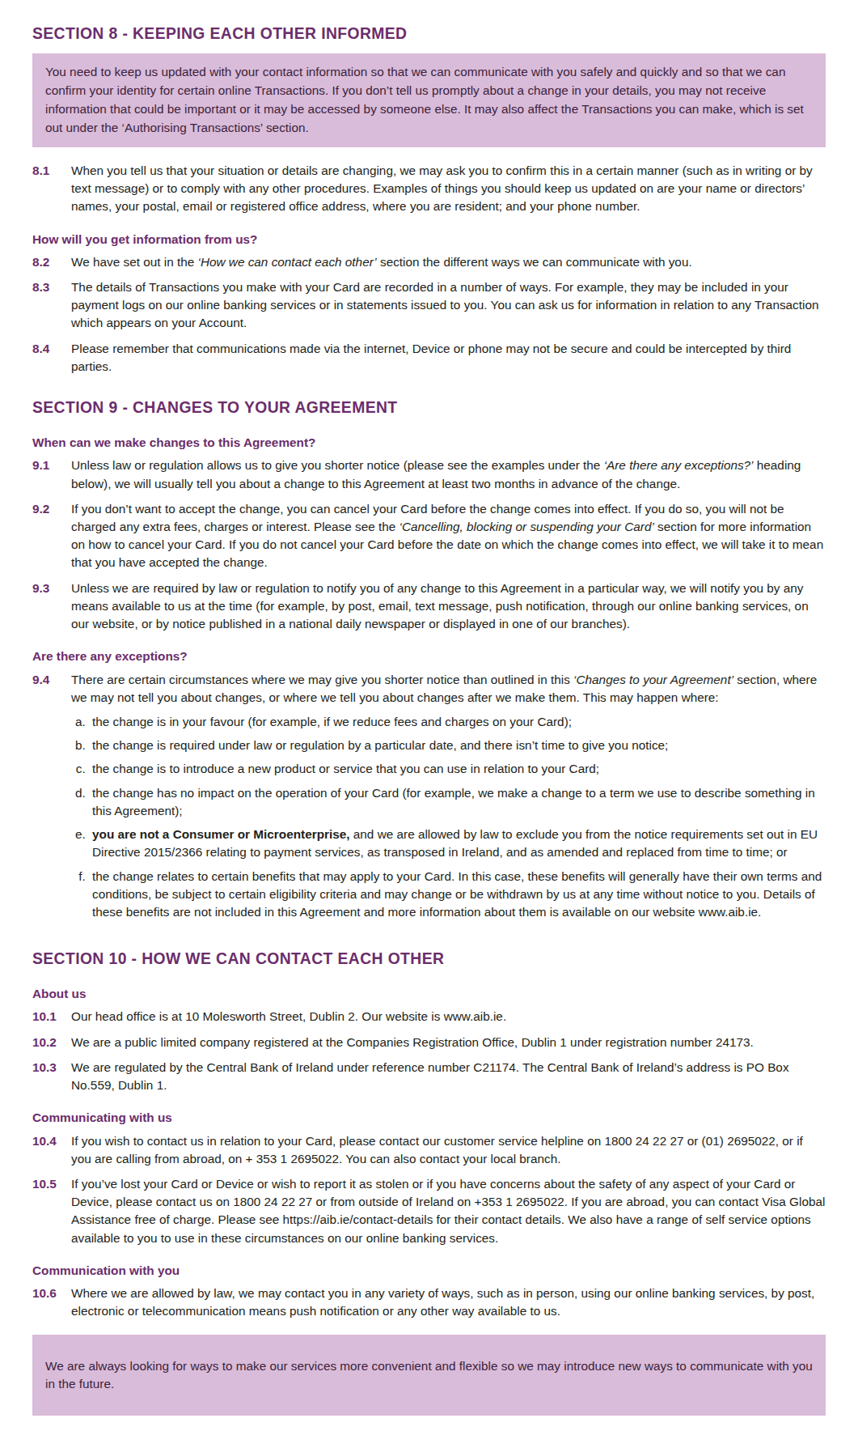Section 8 - Keeping each other informed
You need to keep us updated with your contact information so that we can communicate with you safely and quickly and so that we can confirm your identity for certain online Transactions. If you don’t tell us promptly about a change in your details, you may not receive information that could be important or it may be accessed by someone else. It may also affect the Transactions you can make, which is set out under the ‘Authorising Transactions’ section.
8.1
When you tell us that your situation or details are changing, we may ask you to confirm this in a certain manner (such as in writing or by text message) or to comply with any other procedures. Examples of things you should keep us updated on are your name or directors’ names, your postal, email or registered office address, where you are resident; and your phone number.
How will you get information from us?
8.2
We have set out in the ‘How we can contact each other’ section the different ways we can communicate with you.
8.3
The details of Transactions you make with your Card are recorded in a number of ways. For example, they may be included in your payment logs on our online banking services or in statements issued to you. You can ask us for information in relation to any Transaction which appears on your Account.
8.4
Please remember that communications made via the internet, Device or phone may not be secure and could be intercepted by third parties.
Section 9 - Changes to your agreement
When can we make changes to this Agreement?
9.1
Unless law or regulation allows us to give you shorter notice (please see the examples under the ‘Are there any exceptions?’ heading below), we will usually tell you about a change to this Agreement at least two months in advance of the change.
9.2
If you don’t want to accept the change, you can cancel your Card before the change comes into effect. If you do so, you will not be charged any extra fees, charges or interest. Please see the ‘Cancelling, blocking or suspending your Card’ section for more information on how to cancel your Card. If you do not cancel your Card before the date on which the change comes into effect, we will take it to mean that you have accepted the change.
9.3
Unless we are required by law or regulation to notify you of any change to this Agreement in a particular way, we will notify you by any means available to us at the time (for example, by post, email, text message, push notification, through our online banking services, on our website, or by notice published in a national daily newspaper or displayed in one of our branches).
Are there any exceptions?
9.4
There are certain circumstances where we may give you shorter notice than outlined in this ‘Changes to your Agreement’ section, where we may not tell you about changes, or where we tell you about changes after we make them. This may happen where:
the change is in your favour (for example, if we reduce fees and charges on your Card);
the change is required under law or regulation by a particular date, and there isn’t time to give you notice;
the change is to introduce a new product or service that you can use in relation to your Card;
the change has no impact on the operation of your Card (for example, we make a change to a term we use to describe something in this Agreement);
you are not a Consumer or Microenterprise, and we are allowed by law to exclude you from the notice requirements set out in EU Directive 2015/2366 relating to payment services, as transposed in Ireland, and as amended and replaced from time to time; or
the change relates to certain benefits that may apply to your Card. In this case, these benefits will generally have their own terms and conditions, be subject to certain eligibility criteria and may change or be withdrawn by us at any time without notice to you. Details of these benefits are not included in this Agreement and more information about them is available on our website www.aib.ie.
Section 10 - How we can contact each other
About us
10.1
Our head office is at 10 Molesworth Street, Dublin 2. Our website is www.aib.ie.
10.2
We are a public limited company registered at the Companies Registration Office, Dublin 1 under registration number 24173.
10.3
We are regulated by the Central Bank of Ireland under reference number C21174. The Central Bank of Ireland’s address is PO Box No.559, Dublin 1.
Communicating with us
10.4
If you wish to contact us in relation to your Card, please contact our customer service helpline on 1800 24 22 27 or (01) 2695022, or if you are calling from abroad, on + 353 1 2695022. You can also contact your local branch.
10.5
If you’ve lost your Card or Device or wish to report it as stolen or if you have concerns about the safety of any aspect of your Card or Device, please contact us on 1800 24 22 27 or from outside of Ireland on +353 1 2695022. If you are abroad, you can contact Visa Global Assistance free of charge. Please see https://aib.ie/contact-details for their contact details. We also have a range of self service options available to you to use in these circumstances on our online banking services.
Communication with you
10.6
Where we are allowed by law, we may contact you in any variety of ways, such as in person, using our online banking services, by post, electronic or telecommunication means push notification or any other way available to us.
We are always looking for ways to make our services more convenient and flexible so we may introduce new ways to communicate with you in the future.